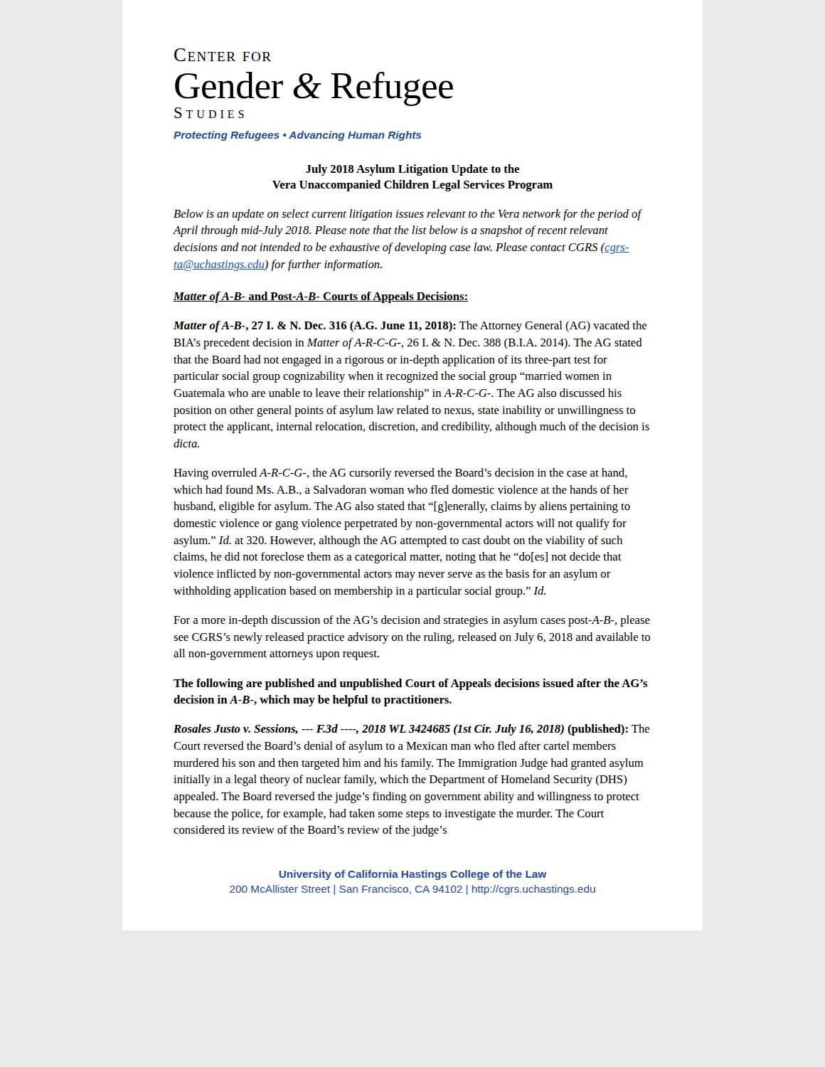Center for
Gender & Refugee
Studies
Protecting Refugees • Advancing Human Rights
July 2018 Asylum Litigation Update to the
Vera Unaccompanied Children Legal Services Program
Below is an update on select current litigation issues relevant to the Vera network for the period of April through mid-July 2018. Please note that the list below is a snapshot of recent relevant decisions and not intended to be exhaustive of developing case law. Please contact CGRS (cgrs-ta@uchastings.edu) for further information.
Matter of A-B- and Post-A-B- Courts of Appeals Decisions:
Matter of A-B-, 27 I. & N. Dec. 316 (A.G. June 11, 2018): The Attorney General (AG) vacated the BIA’s precedent decision in Matter of A-R-C-G-, 26 I. & N. Dec. 388 (B.I.A. 2014). The AG stated that the Board had not engaged in a rigorous or in-depth application of its three-part test for particular social group cognizability when it recognized the social group “married women in Guatemala who are unable to leave their relationship” in A-R-C-G-. The AG also discussed his position on other general points of asylum law related to nexus, state inability or unwillingness to protect the applicant, internal relocation, discretion, and credibility, although much of the decision is dicta.
Having overruled A-R-C-G-, the AG cursorily reversed the Board’s decision in the case at hand, which had found Ms. A.B., a Salvadoran woman who fled domestic violence at the hands of her husband, eligible for asylum. The AG also stated that “[g]enerally, claims by aliens pertaining to domestic violence or gang violence perpetrated by non-governmental actors will not qualify for asylum.” Id. at 320. However, although the AG attempted to cast doubt on the viability of such claims, he did not foreclose them as a categorical matter, noting that he “do[es] not decide that violence inflicted by non-governmental actors may never serve as the basis for an asylum or withholding application based on membership in a particular social group.” Id.
For a more in-depth discussion of the AG’s decision and strategies in asylum cases post-A-B-, please see CGRS’s newly released practice advisory on the ruling, released on July 6, 2018 and available to all non-government attorneys upon request.
The following are published and unpublished Court of Appeals decisions issued after the AG’s decision in A-B-, which may be helpful to practitioners.
Rosales Justo v. Sessions, --- F.3d ----, 2018 WL 3424685 (1st Cir. July 16, 2018) (published): The Court reversed the Board’s denial of asylum to a Mexican man who fled after cartel members murdered his son and then targeted him and his family. The Immigration Judge had granted asylum initially in a legal theory of nuclear family, which the Department of Homeland Security (DHS) appealed. The Board reversed the judge’s finding on government ability and willingness to protect because the police, for example, had taken some steps to investigate the murder. The Court considered its review of the Board’s review of the judge’s
University of California Hastings College of the Law
200 McAllister Street | San Francisco, CA 94102 | http://cgrs.uchastings.edu